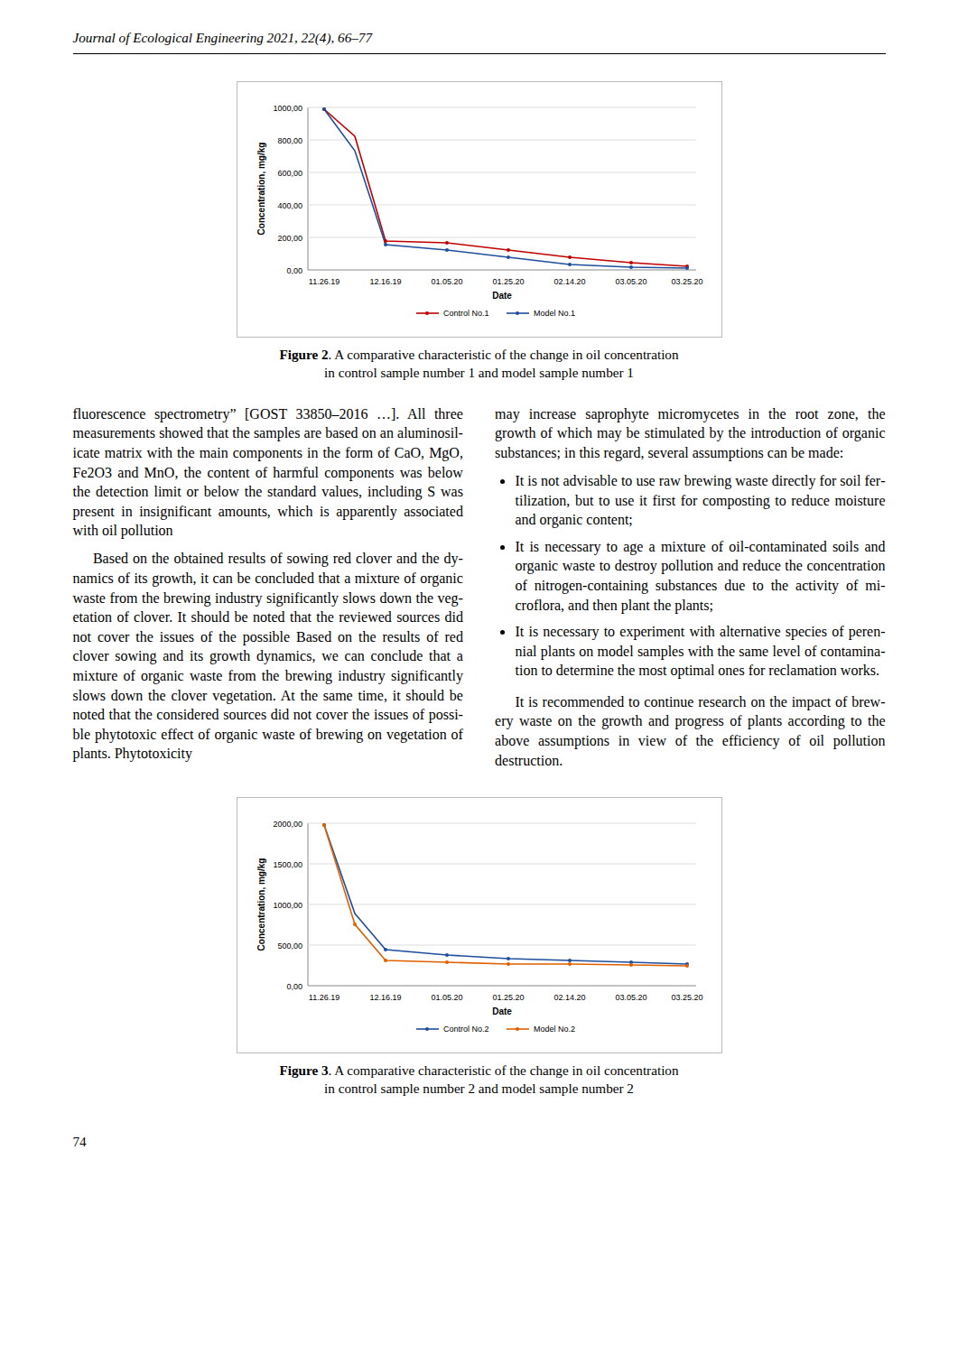Journal of Ecological Engineering 2021, 22(4), 66–77
1000,00 800,00 600,00 400,00 200,00 0,00 Concentration, mg/kg 11.26.19 12.16.19 01.05.20 01.25.20 02.14.20 03.05.20 03.25.20 Date Control No.1 Model No.1
Figure 2. A comparative characteristic of the change in oil concentration
in control sample number 1 and model sample number 1
fluorescence spectrometry” [GOST 33850–2016 …]. All three measurements showed that the samples are based on an aluminosilicate matrix with the main components in the form of CaO, MgO, Fe2O3 and MnO, the content of harmful components was below the detection limit or below the standard values, including S was present in insignificant amounts, which is apparently associated with oil pollution
Based on the obtained results of sowing red clover and the dynamics of its growth, it can be concluded that a mixture of organic waste from the brewing industry significantly slows down the vegetation of clover. It should be noted that the reviewed sources did not cover the issues of the possible Based on the results of red clover sowing and its growth dynamics, we can conclude that a mixture of organic waste from the brewing industry significantly slows down the clover vegetation. At the same time, it should be noted that the considered sources did not cover the issues of possible phytotoxic effect of organic waste of brewing on vegetation of plants. Phytotoxicity
may increase saprophyte micromycetes in the root zone, the growth of which may be stimulated by the introduction of organic substances; in this regard, several assumptions can be made:
It is not advisable to use raw brewing waste directly for soil fertilization, but to use it first for composting to reduce moisture and organic content;
It is necessary to age a mixture of oil-contaminated soils and organic waste to destroy pollution and reduce the concentration of nitrogen-containing substances due to the activity of microflora, and then plant the plants;
It is necessary to experiment with alternative species of perennial plants on model samples with the same level of contamination to determine the most optimal ones for reclamation works.
It is recommended to continue research on the impact of brewery waste on the growth and progress of plants according to the above assumptions in view of the efficiency of oil pollution destruction.
2000,00 1500,00 1000,00 500,00 0,00 Concentration, mg/kg 11.26.19 12.16.19 01.05.20 01.25.20 02.14.20 03.05.20 03.25.20 Date Control No.2 Model No.2
Figure 3. A comparative characteristic of the change in oil concentration
in control sample number 2 and model sample number 2
74